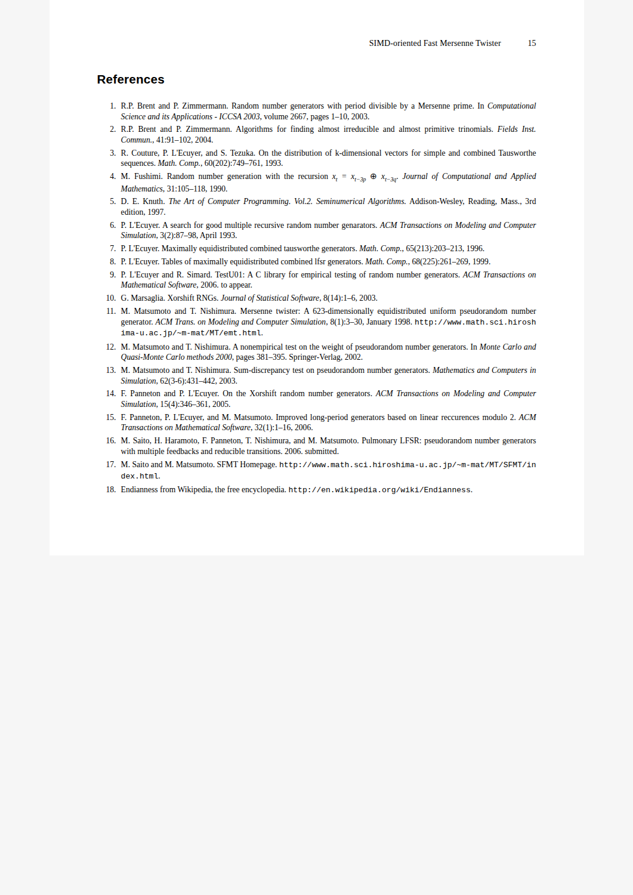SIMD-oriented Fast Mersenne Twister 15
References
R.P. Brent and P. Zimmermann. Random number generators with period divisible by a Mersenne prime. In Computational Science and its Applications - ICCSA 2003, volume 2667, pages 1–10, 2003.
R.P. Brent and P. Zimmermann. Algorithms for finding almost irreducible and almost primitive trinomials. Fields Inst. Commun., 41:91–102, 2004.
R. Couture, P. L'Ecuyer, and S. Tezuka. On the distribution of k-dimensional vectors for simple and combined Tausworthe sequences. Math. Comp., 60(202):749–761, 1993.
M. Fushimi. Random number generation with the recursion xt = xt−3p ⊕ xt−3q. Journal of Computational and Applied Mathematics, 31:105–118, 1990.
D. E. Knuth. The Art of Computer Programming. Vol.2. Seminumerical Algorithms. Addison-Wesley, Reading, Mass., 3rd edition, 1997.
P. L'Ecuyer. A search for good multiple recursive random number genarators. ACM Transactions on Modeling and Computer Simulation, 3(2):87–98, April 1993.
P. L'Ecuyer. Maximally equidistributed combined tausworthe generators. Math. Comp., 65(213):203–213, 1996.
P. L'Ecuyer. Tables of maximally equidistributed combined lfsr generators. Math. Comp., 68(225):261–269, 1999.
P. L'Ecuyer and R. Simard. TestU01: A C library for empirical testing of random number generators. ACM Transactions on Mathematical Software, 2006. to appear.
G. Marsaglia. Xorshift RNGs. Journal of Statistical Software, 8(14):1–6, 2003.
M. Matsumoto and T. Nishimura. Mersenne twister: A 623-dimensionally equidistributed uniform pseudorandom number generator. ACM Trans. on Modeling and Computer Simulation, 8(1):3–30, January 1998. http://www.math.sci.hiroshima-u.ac.jp/~m-mat/MT/emt.html.
M. Matsumoto and T. Nishimura. A nonempirical test on the weight of pseudorandom number generators. In Monte Carlo and Quasi-Monte Carlo methods 2000, pages 381–395. Springer-Verlag, 2002.
M. Matsumoto and T. Nishimura. Sum-discrepancy test on pseudorandom number generators. Mathematics and Computers in Simulation, 62(3-6):431–442, 2003.
F. Panneton and P. L'Ecuyer. On the Xorshift random number generators. ACM Transactions on Modeling and Computer Simulation, 15(4):346–361, 2005.
F. Panneton, P. L'Ecuyer, and M. Matsumoto. Improved long-period generators based on linear reccurences modulo 2. ACM Transactions on Mathematical Software, 32(1):1–16, 2006.
M. Saito, H. Haramoto, F. Panneton, T. Nishimura, and M. Matsumoto. Pulmonary LFSR: pseudorandom number generators with multiple feedbacks and reducible transitions. 2006. submitted.
M. Saito and M. Matsumoto. SFMT Homepage. http://www.math.sci.hiroshima-u.ac.jp/~m-mat/MT/SFMT/index.html.
Endianness from Wikipedia, the free encyclopedia. http://en.wikipedia.org/wiki/Endianness.